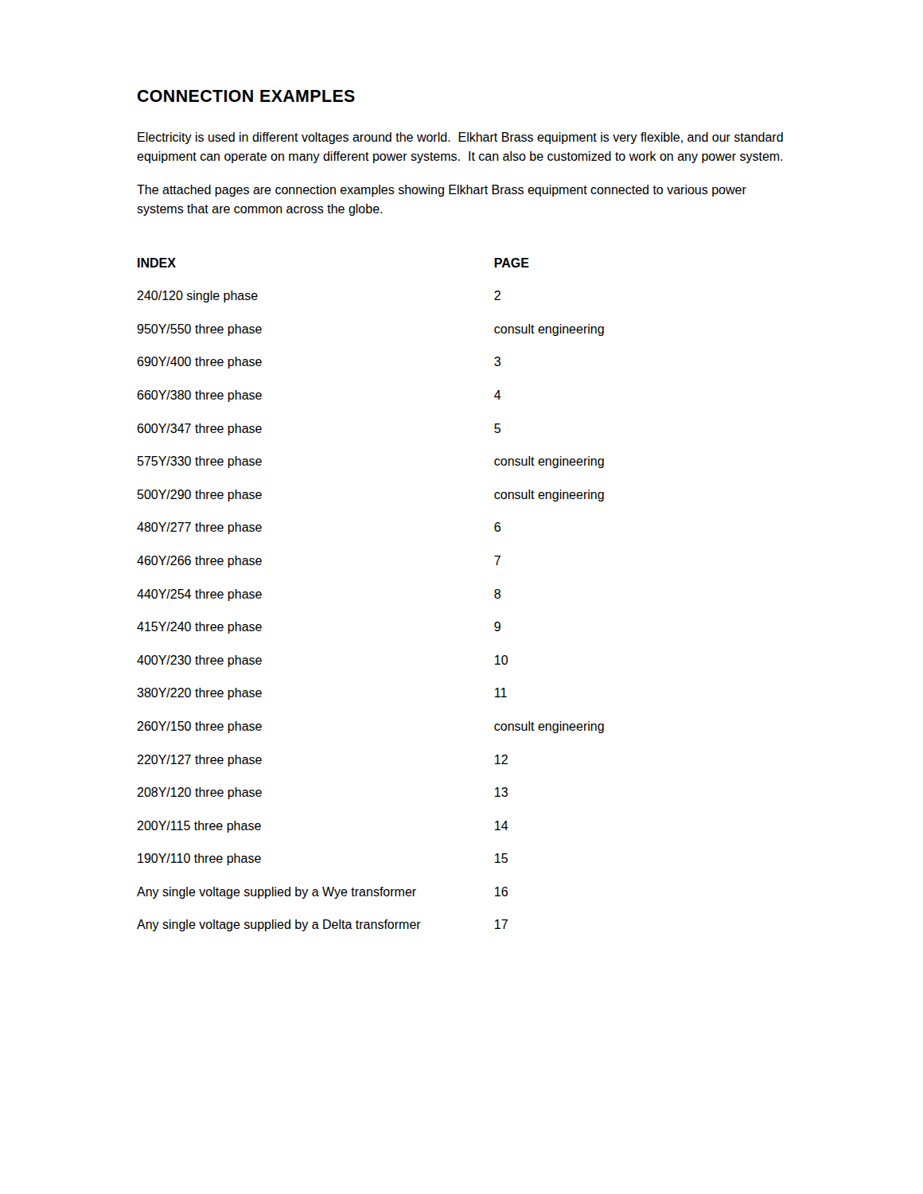CONNECTION EXAMPLES
Electricity is used in different voltages around the world. Elkhart Brass equipment is very flexible, and our standard equipment can operate on many different power systems. It can also be customized to work on any power system.
The attached pages are connection examples showing Elkhart Brass equipment connected to various power systems that are common across the globe.
| INDEX | PAGE |
| --- | --- |
| 240/120 single phase | 2 |
| 950Y/550 three phase | consult engineering |
| 690Y/400 three phase | 3 |
| 660Y/380 three phase | 4 |
| 600Y/347 three phase | 5 |
| 575Y/330 three phase | consult engineering |
| 500Y/290 three phase | consult engineering |
| 480Y/277 three phase | 6 |
| 460Y/266 three phase | 7 |
| 440Y/254 three phase | 8 |
| 415Y/240 three phase | 9 |
| 400Y/230 three phase | 10 |
| 380Y/220 three phase | 11 |
| 260Y/150 three phase | consult engineering |
| 220Y/127 three phase | 12 |
| 208Y/120 three phase | 13 |
| 200Y/115 three phase | 14 |
| 190Y/110 three phase | 15 |
| Any single voltage supplied by a Wye transformer | 16 |
| Any single voltage supplied by a Delta transformer | 17 |